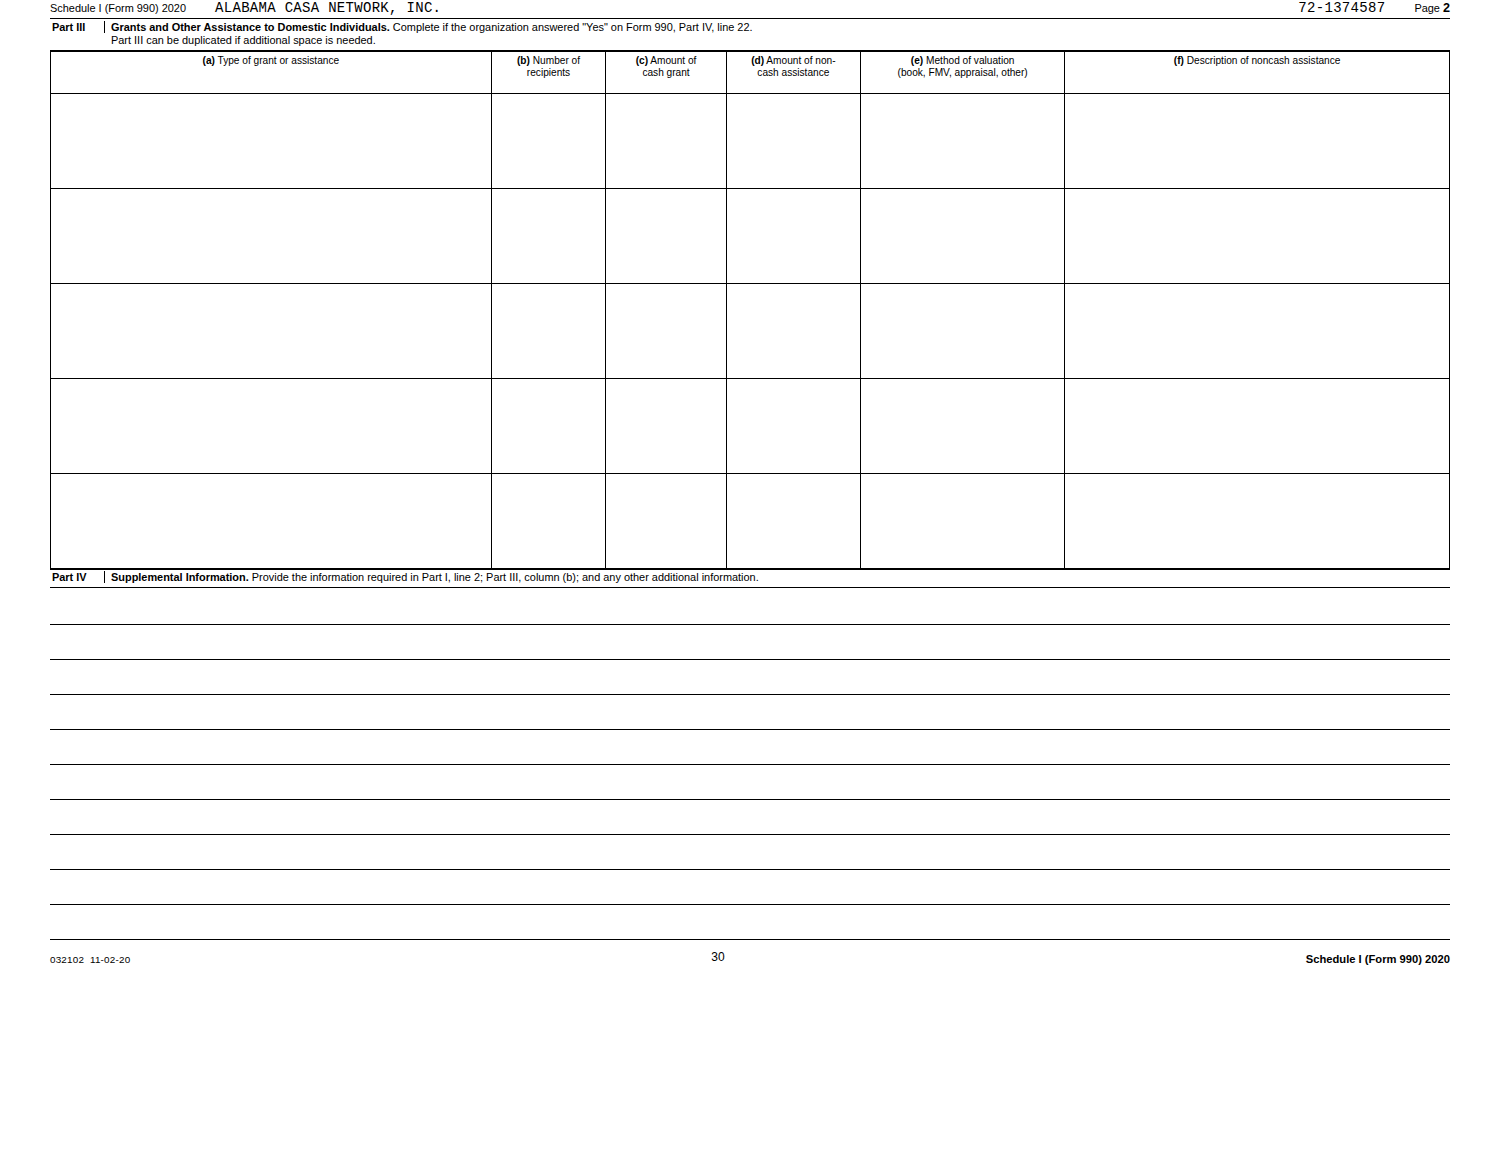Schedule I (Form 990) 2020 ALABAMA CASA NETWORK, INC.
72-1374587 Page 2
Part III
Grants and Other Assistance to Domestic Individuals. Complete if the organization answered "Yes" on Form 990, Part IV, line 22.
Part III can be duplicated if additional space is needed.
| (a) Type of grant or assistance | (b) Number of recipients | (c) Amount of cash grant | (d) Amount of non- cash assistance | (e) Method of valuation (book, FMV, appraisal, other) | (f) Description of noncash assistance |
| --- | --- | --- | --- | --- | --- |
Part IV
Supplemental Information. Provide the information required in Part I, line 2; Part III, column (b); and any other additional information.
032102 11-02-20
30
Schedule I (Form 990) 2020